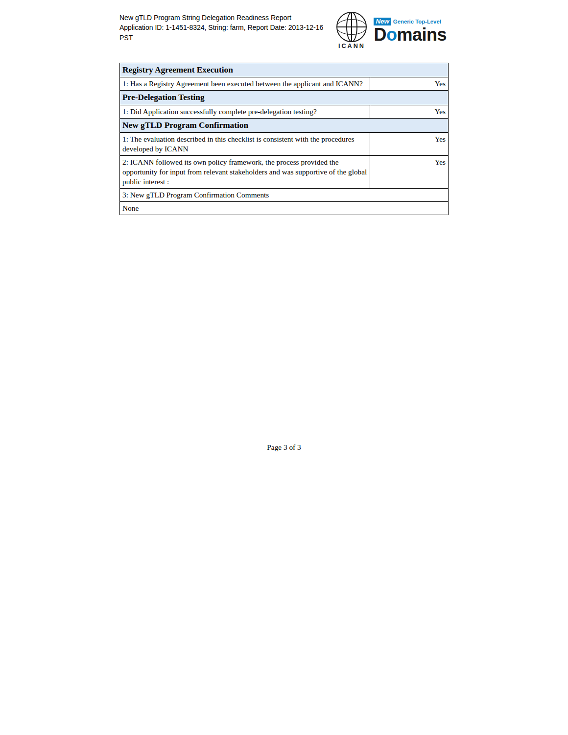New gTLD Program String Delegation Readiness Report
Application ID: 1-1451-8324, String: farm, Report Date: 2013-12-16 PST
ICANN
New Generic Top-Level
Domains
| Registry Agreement Execution |
| 1: Has a Registry Agreement been executed between the applicant and ICANN? | Yes |
| Pre-Delegation Testing |
| 1: Did Application successfully complete pre-delegation testing? | Yes |
| New gTLD Program Confirmation |
| 1: The evaluation described in this checklist is consistent with the procedures developed by ICANN | Yes |
| 2: ICANN followed its own policy framework, the process provided the opportunity for input from relevant stakeholders and was supportive of the global public interest : | Yes |
| 3: New gTLD Program Confirmation Comments |
| None |
Page 3 of 3